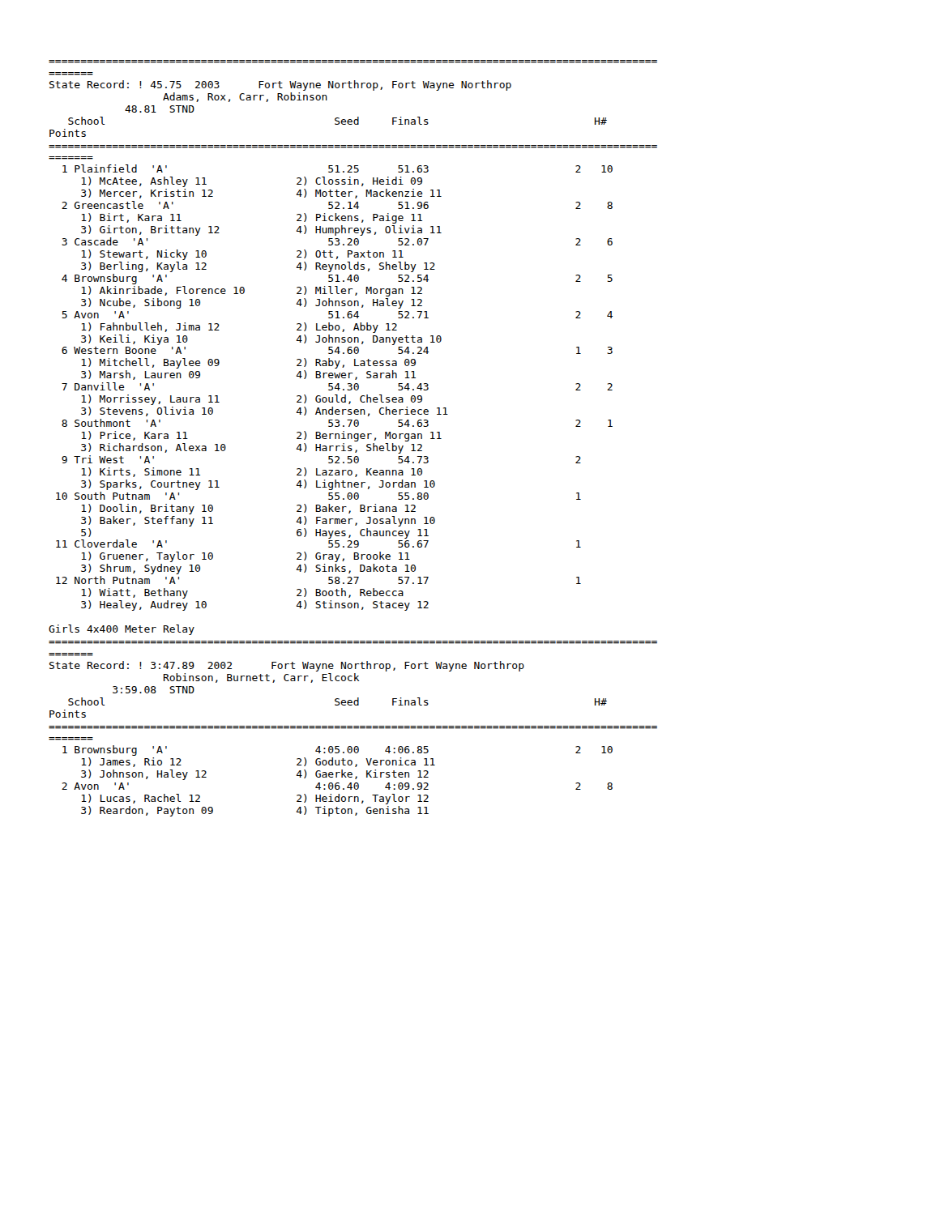================================================================================================
=======
State Record: ! 45.75  2003      Fort Wayne Northrop, Fort Wayne Northrop
                  Adams, Rox, Carr, Robinson
            48.81  STND
   School                                    Seed     Finals                          H#
Points
================================================================================================
=======
  1 Plainfield  'A'                         51.25      51.63                       2   10
     1) McAtee, Ashley 11              2) Clossin, Heidi 09
     3) Mercer, Kristin 12             4) Motter, Mackenzie 11
  2 Greencastle  'A'                        52.14      51.96                       2    8
     1) Birt, Kara 11                  2) Pickens, Paige 11
     3) Girton, Brittany 12            4) Humphreys, Olivia 11
  3 Cascade  'A'                            53.20      52.07                       2    6
     1) Stewart, Nicky 10              2) Ott, Paxton 11
     3) Berling, Kayla 12              4) Reynolds, Shelby 12
  4 Brownsburg  'A'                         51.40      52.54                       2    5
     1) Akinribade, Florence 10        2) Miller, Morgan 12
     3) Ncube, Sibong 10               4) Johnson, Haley 12
  5 Avon  'A'                               51.64      52.71                       2    4
     1) Fahnbulleh, Jima 12            2) Lebo, Abby 12
     3) Keili, Kiya 10                 4) Johnson, Danyetta 10
  6 Western Boone  'A'                      54.60      54.24                       1    3
     1) Mitchell, Baylee 09            2) Raby, Latessa 09
     3) Marsh, Lauren 09               4) Brewer, Sarah 11
  7 Danville  'A'                           54.30      54.43                       2    2
     1) Morrissey, Laura 11            2) Gould, Chelsea 09
     3) Stevens, Olivia 10             4) Andersen, Cheriece 11
  8 Southmont  'A'                          53.70      54.63                       2    1
     1) Price, Kara 11                 2) Berninger, Morgan 11
     3) Richardson, Alexa 10           4) Harris, Shelby 12
  9 Tri West  'A'                           52.50      54.73                       2
     1) Kirts, Simone 11               2) Lazaro, Keanna 10
     3) Sparks, Courtney 11            4) Lightner, Jordan 10
 10 South Putnam  'A'                       55.00      55.80                       1
     1) Doolin, Britany 10             2) Baker, Briana 12
     3) Baker, Steffany 11             4) Farmer, Josalynn 10
     5)                                6) Hayes, Chauncey 11
 11 Cloverdale  'A'                         55.29      56.67                       1
     1) Gruener, Taylor 10             2) Gray, Brooke 11
     3) Shrum, Sydney 10               4) Sinks, Dakota 10
 12 North Putnam  'A'                       58.27      57.17                       1
     1) Wiatt, Bethany                 2) Booth, Rebecca
     3) Healey, Audrey 10              4) Stinson, Stacey 12

Girls 4x400 Meter Relay
================================================================================================
=======
State Record: ! 3:47.89  2002      Fort Wayne Northrop, Fort Wayne Northrop
                  Robinson, Burnett, Carr, Elcock
          3:59.08  STND
   School                                    Seed     Finals                          H#
Points
================================================================================================
=======
  1 Brownsburg  'A'                       4:05.00    4:06.85                       2   10
     1) James, Rio 12                  2) Goduto, Veronica 11
     3) Johnson, Haley 12              4) Gaerke, Kirsten 12
  2 Avon  'A'                             4:06.40    4:09.92                       2    8
     1) Lucas, Rachel 12               2) Heidorn, Taylor 12
     3) Reardon, Payton 09             4) Tipton, Genisha 11